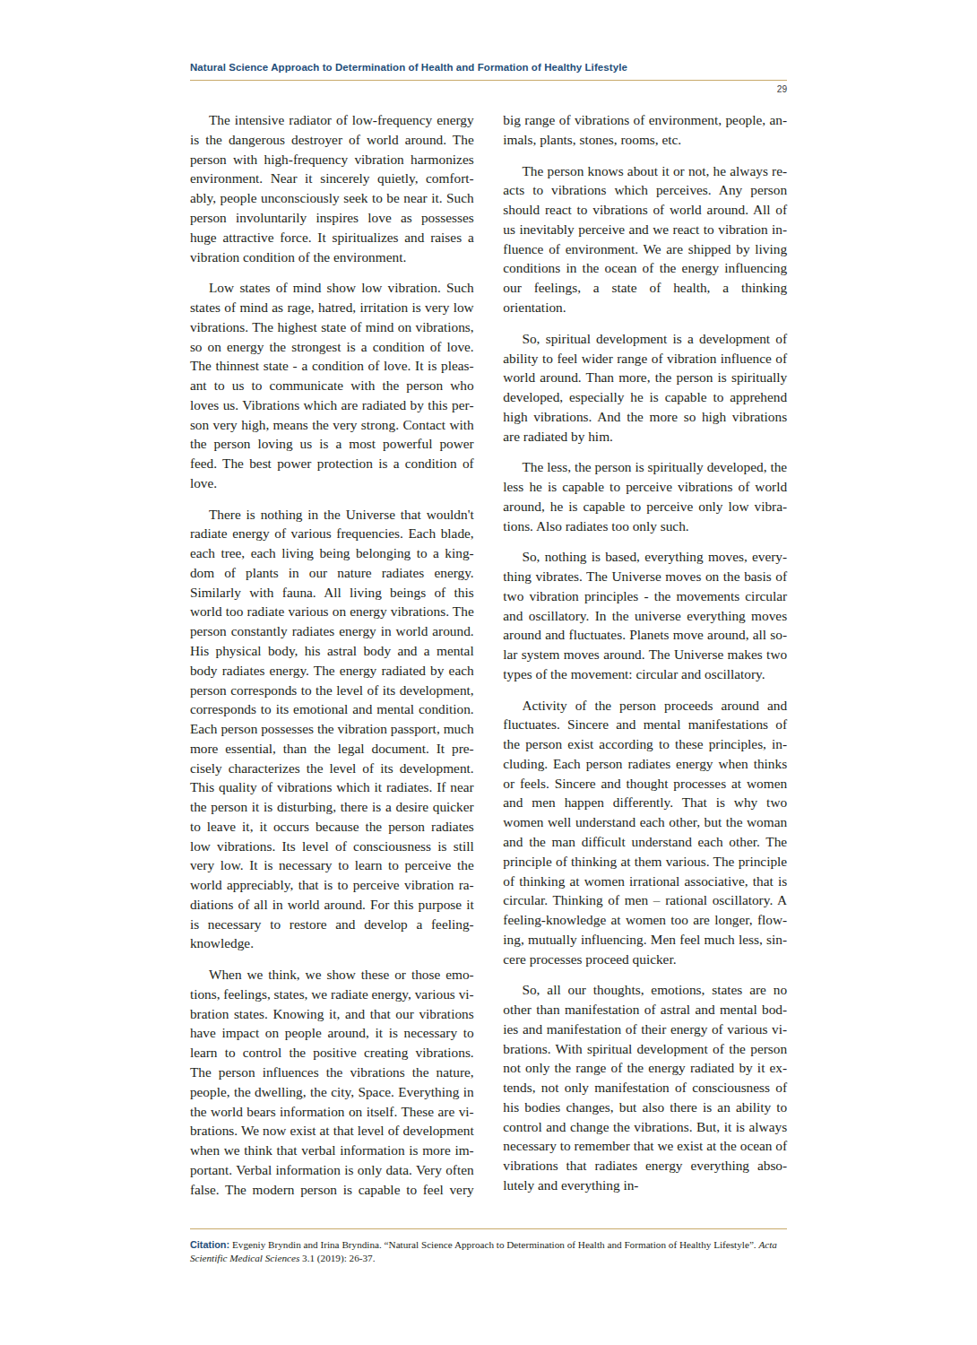Natural Science Approach to Determination of Health and Formation of Healthy Lifestyle
29
The intensive radiator of low-frequency energy is the dangerous destroyer of world around. The person with high-frequency vibration harmonizes environment. Near it sincerely quietly, comfortably, people unconsciously seek to be near it. Such person involuntarily inspires love as possesses huge attractive force. It spiritualizes and raises a vibration condition of the environment.
Low states of mind show low vibration. Such states of mind as rage, hatred, irritation is very low vibrations. The highest state of mind on vibrations, so on energy the strongest is a condition of love. The thinnest state - a condition of love. It is pleasant to us to communicate with the person who loves us. Vibrations which are radiated by this person very high, means the very strong. Contact with the person loving us is a most powerful power feed. The best power protection is a condition of love.
There is nothing in the Universe that wouldn't radiate energy of various frequencies. Each blade, each tree, each living being belonging to a kingdom of plants in our nature radiates energy. Similarly with fauna. All living beings of this world too radiate various on energy vibrations. The person constantly radiates energy in world around. His physical body, his astral body and a mental body radiates energy. The energy radiated by each person corresponds to the level of its development, corresponds to its emotional and mental condition. Each person possesses the vibration passport, much more essential, than the legal document. It precisely characterizes the level of its development. This quality of vibrations which it radiates. If near the person it is disturbing, there is a desire quicker to leave it, it occurs because the person radiates low vibrations. Its level of consciousness is still very low. It is necessary to learn to perceive the world appreciably, that is to perceive vibration radiations of all in world around. For this purpose it is necessary to restore and develop a feeling-knowledge.
When we think, we show these or those emotions, feelings, states, we radiate energy, various vibration states. Knowing it, and that our vibrations have impact on people around, it is necessary to learn to control the positive creating vibrations. The person influences the vibrations the nature, people, the dwelling, the city, Space. Everything in the world bears information on itself. These are vibrations. We now exist at that level of development when we think that verbal information is more important. Verbal information is only data. Very often false. The modern person is capable to feel very big range of vibrations of environment, people, animals, plants, stones, rooms, etc.
The person knows about it or not, he always reacts to vibrations which perceives. Any person should react to vibrations of world around. All of us inevitably perceive and we react to vibration influence of environment. We are shipped by living conditions in the ocean of the energy influencing our feelings, a state of health, a thinking orientation.
So, spiritual development is a development of ability to feel wider range of vibration influence of world around. Than more, the person is spiritually developed, especially he is capable to apprehend high vibrations. And the more so high vibrations are radiated by him.
The less, the person is spiritually developed, the less he is capable to perceive vibrations of world around, he is capable to perceive only low vibrations. Also radiates too only such.
So, nothing is based, everything moves, everything vibrates. The Universe moves on the basis of two vibration principles - the movements circular and oscillatory. In the universe everything moves around and fluctuates. Planets move around, all solar system moves around. The Universe makes two types of the movement: circular and oscillatory.
Activity of the person proceeds around and fluctuates. Sincere and mental manifestations of the person exist according to these principles, including. Each person radiates energy when thinks or feels. Sincere and thought processes at women and men happen differently. That is why two women well understand each other, but the woman and the man difficult understand each other. The principle of thinking at them various. The principle of thinking at women irrational associative, that is circular. Thinking of men – rational oscillatory. A feeling-knowledge at women too are longer, flowing, mutually influencing. Men feel much less, sincere processes proceed quicker.
So, all our thoughts, emotions, states are no other than manifestation of astral and mental bodies and manifestation of their energy of various vibrations. With spiritual development of the person not only the range of the energy radiated by it extends, not only manifestation of consciousness of his bodies changes, but also there is an ability to control and change the vibrations. But, it is always necessary to remember that we exist at the ocean of vibrations that radiates energy everything absolutely and everything in-
Citation: Evgeniy Bryndin and Irina Bryndina. “Natural Science Approach to Determination of Health and Formation of Healthy Lifestyle”. Acta Scientific Medical Sciences 3.1 (2019): 26-37.